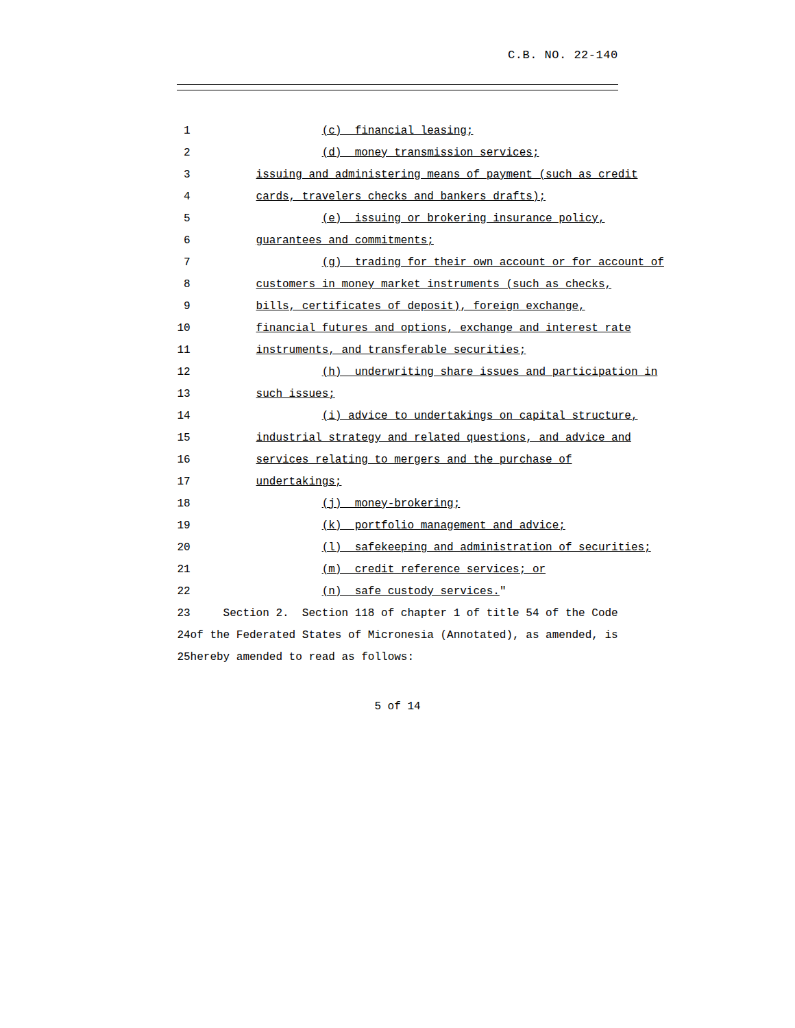C.B. NO. 22-140
| 1 | (c) financial leasing; |
| 2 | (d) money transmission services; |
| 3 | issuing and administering means of payment (such as credit |
| 4 | cards, travelers checks and bankers drafts); |
| 5 | (e) issuing or brokering insurance policy, |
| 6 | guarantees and commitments; |
| 7 | (g) trading for their own account or for account of |
| 8 | customers in money market instruments (such as checks, |
| 9 | bills, certificates of deposit), foreign exchange, |
| 10 | financial futures and options, exchange and interest rate |
| 11 | instruments, and transferable securities; |
| 12 | (h) underwriting share issues and participation in |
| 13 | such issues; |
| 14 | (i) advice to undertakings on capital structure, |
| 15 | industrial strategy and related questions, and advice and |
| 16 | services relating to mergers and the purchase of |
| 17 | undertakings; |
| 18 | (j) money-brokering; |
| 19 | (k) portfolio management and advice; |
| 20 | (l) safekeeping and administration of securities; |
| 21 | (m) credit reference services; or |
| 22 | (n) safe custody services. " |
| 23 | Section 2. Section 118 of chapter 1 of title 54 of the Code |
| 24 | of the Federated States of Micronesia (Annotated), as amended, is |
| 25 | hereby amended to read as follows: |
5 of 14